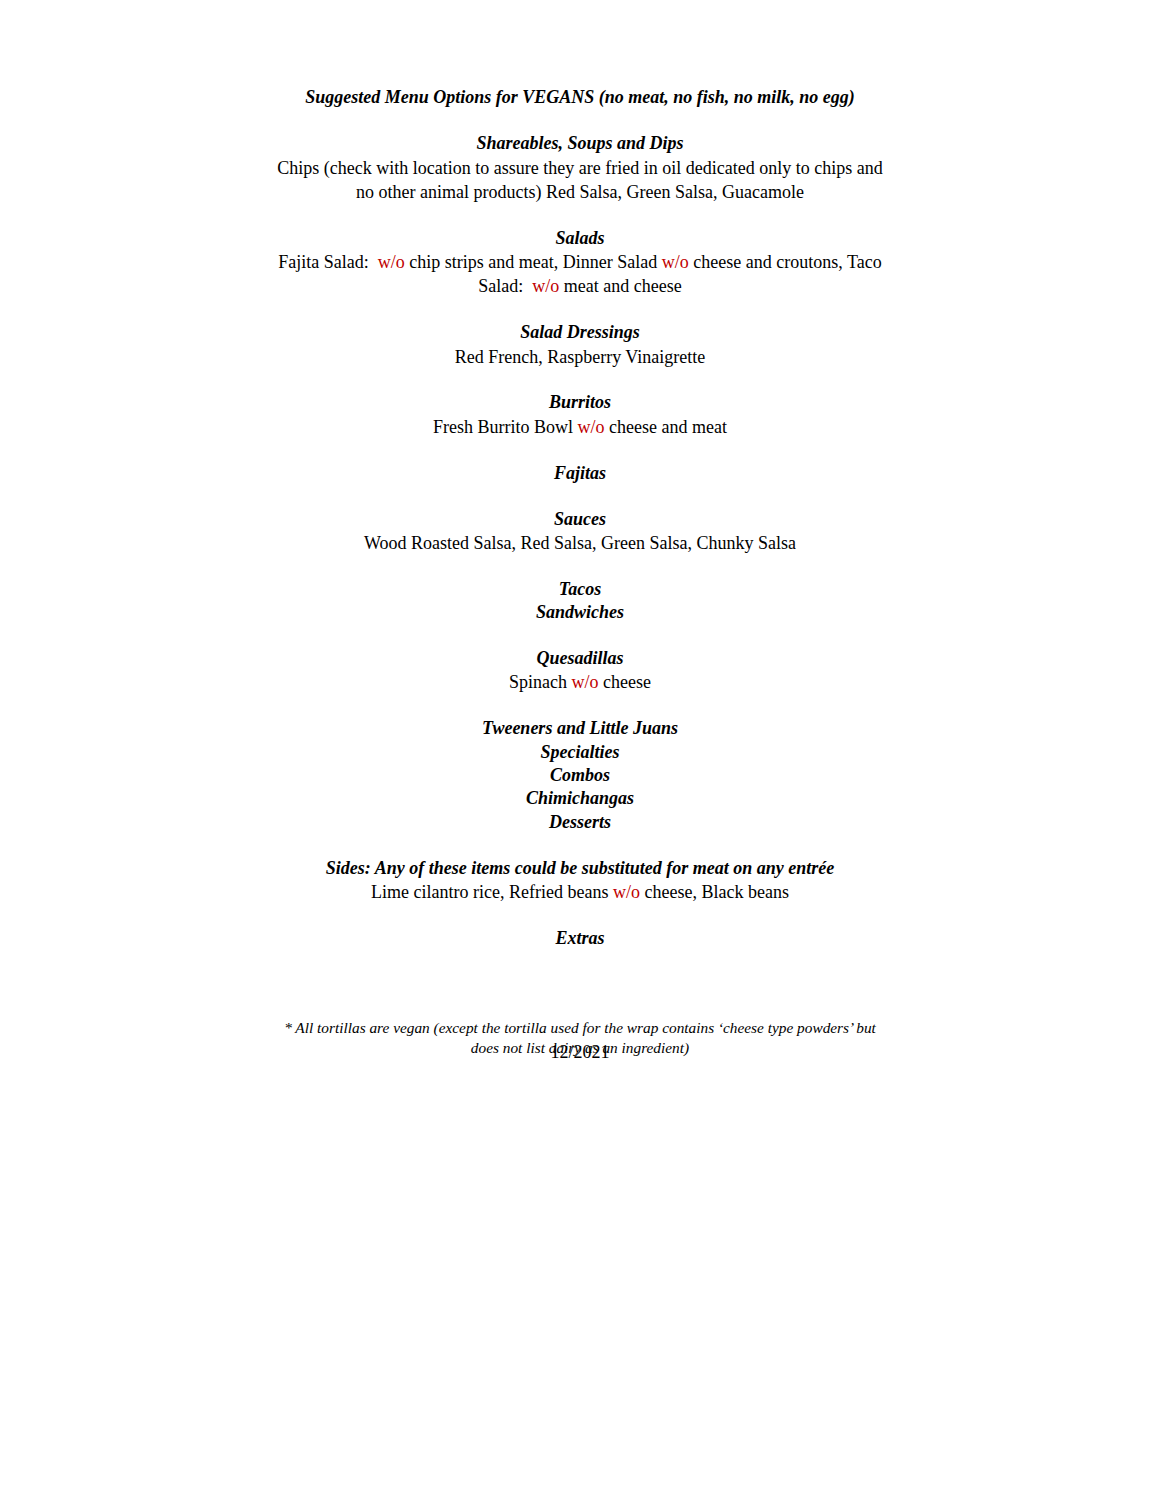Suggested Menu Options for VEGANS (no meat, no fish, no milk, no egg)
Shareables, Soups and Dips
Chips (check with location to assure they are fried in oil dedicated only to chips and no other animal products) Red Salsa, Green Salsa, Guacamole
Salads
Fajita Salad: w/o chip strips and meat, Dinner Salad w/o cheese and croutons, Taco Salad: w/o meat and cheese
Salad Dressings
Red French, Raspberry Vinaigrette
Burritos
Fresh Burrito Bowl w/o cheese and meat
Fajitas
Sauces
Wood Roasted Salsa, Red Salsa, Green Salsa, Chunky Salsa
Tacos
Sandwiches
Quesadillas
Spinach w/o cheese
Tweeners and Little Juans
Specialties
Combos
Chimichangas
Desserts
Sides: Any of these items could be substituted for meat on any entrée
Lime cilantro rice, Refried beans w/o cheese, Black beans
Extras
* All tortillas are vegan (except the tortilla used for the wrap contains ‘cheese type powders’ but does not list dairy as an ingredient)
12/2021